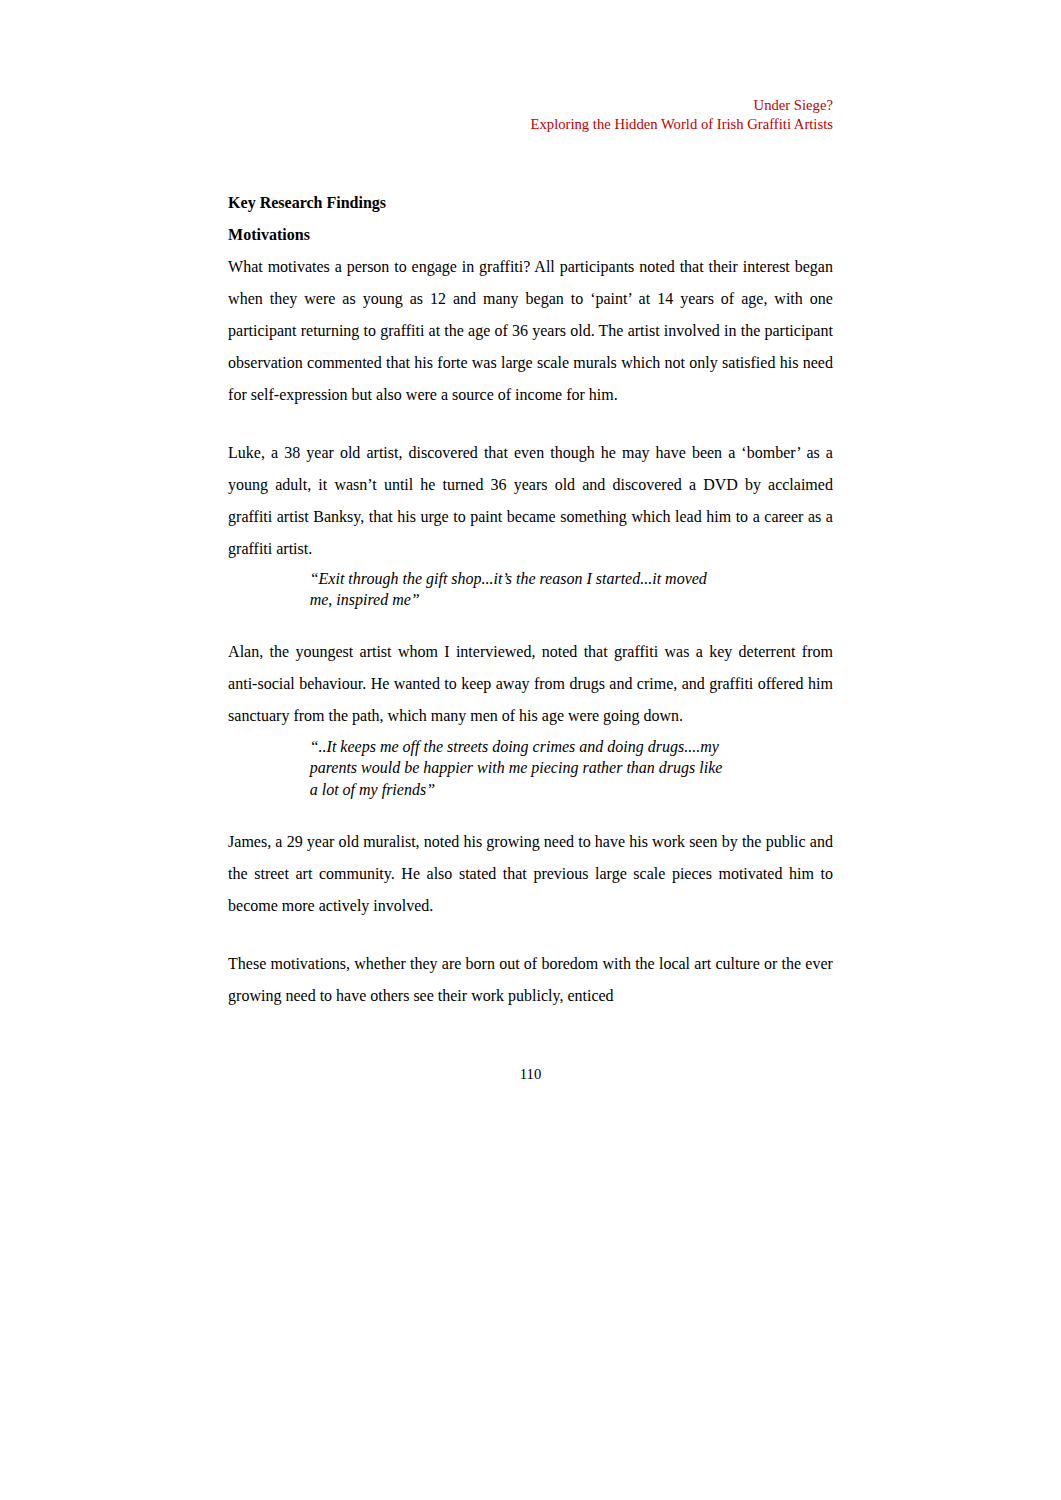Under Siege? Exploring the Hidden World of Irish Graffiti Artists
Key Research Findings
Motivations
What motivates a person to engage in graffiti? All participants noted that their interest began when they were as young as 12 and many began to ‘paint’ at 14 years of age, with one participant returning to graffiti at the age of 36 years old. The artist involved in the participant observation commented that his forte was large scale murals which not only satisfied his need for self-expression but also were a source of income for him.
Luke, a 38 year old artist, discovered that even though he may have been a ‘bomber’ as a young adult, it wasn’t until he turned 36 years old and discovered a DVD by acclaimed graffiti artist Banksy, that his urge to paint became something which lead him to a career as a graffiti artist.
“Exit through the gift shop...it’s the reason I started...it moved me, inspired me”
Alan, the youngest artist whom I interviewed, noted that graffiti was a key deterrent from anti-social behaviour. He wanted to keep away from drugs and crime, and graffiti offered him sanctuary from the path, which many men of his age were going down.
“..It keeps me off the streets doing crimes and doing drugs....my parents would be happier with me piecing rather than drugs like a lot of my friends”
James, a 29 year old muralist, noted his growing need to have his work seen by the public and the street art community. He also stated that previous large scale pieces motivated him to become more actively involved.
These motivations, whether they are born out of boredom with the local art culture or the ever growing need to have others see their work publicly, enticed
110